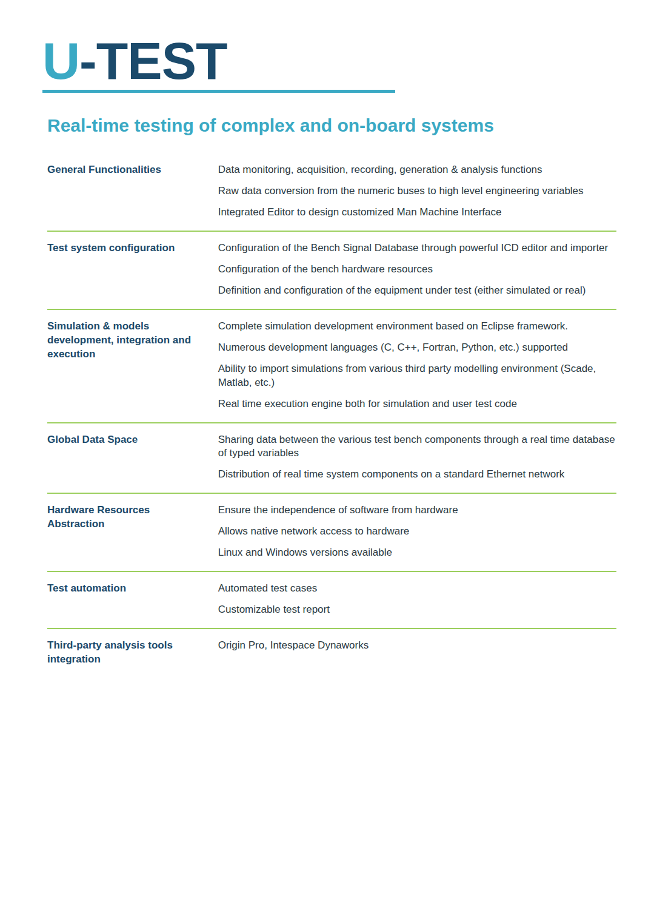U-TEST
Real-time testing of complex and on-board systems
| General Functionalities | Data monitoring, acquisition, recording, generation & analysis functions Raw data conversion from the numeric buses to high level engineering variables Integrated Editor to design customized Man Machine Interface |
| Test system configuration | Configuration of the Bench Signal Database through powerful ICD editor and importer Configuration of the bench hardware resources Definition and configuration of the equipment under test (either simulated or real) |
| Simulation & models development, integration and execution | Complete simulation development environment based on Eclipse framework. Numerous development languages (C, C++, Fortran, Python, etc.) supported Ability to import simulations from various third party modelling environment (Scade, Matlab, etc.) Real time execution engine both for simulation and user test code |
| Global Data Space | Sharing data between the various test bench components through a real time database of typed variables Distribution of real time system components on a standard Ethernet network |
| Hardware Resources Abstraction | Ensure the independence of software from hardware Allows native network access to hardware Linux and Windows versions available |
| Test automation | Automated test cases Customizable test report |
| Third-party analysis tools integration | Origin Pro, Intespace Dynaworks |